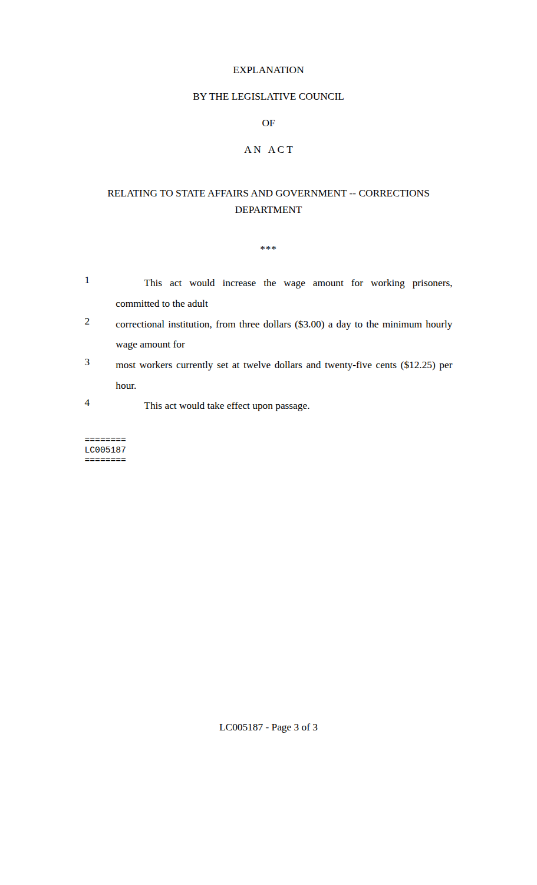EXPLANATION
BY THE LEGISLATIVE COUNCIL
OF
A N A C T
RELATING TO STATE AFFAIRS AND GOVERNMENT -- CORRECTIONS DEPARTMENT
***
| 1 | This act would increase the wage amount for working prisoners, committed to the adult |
| 2 | correctional institution, from three dollars ($3.00) a day to the minimum hourly wage amount for |
| 3 | most workers currently set at twelve dollars and twenty-five cents ($12.25) per hour. |
| 4 | This act would take effect upon passage. |
========
LC005187
========
LC005187 - Page 3 of 3